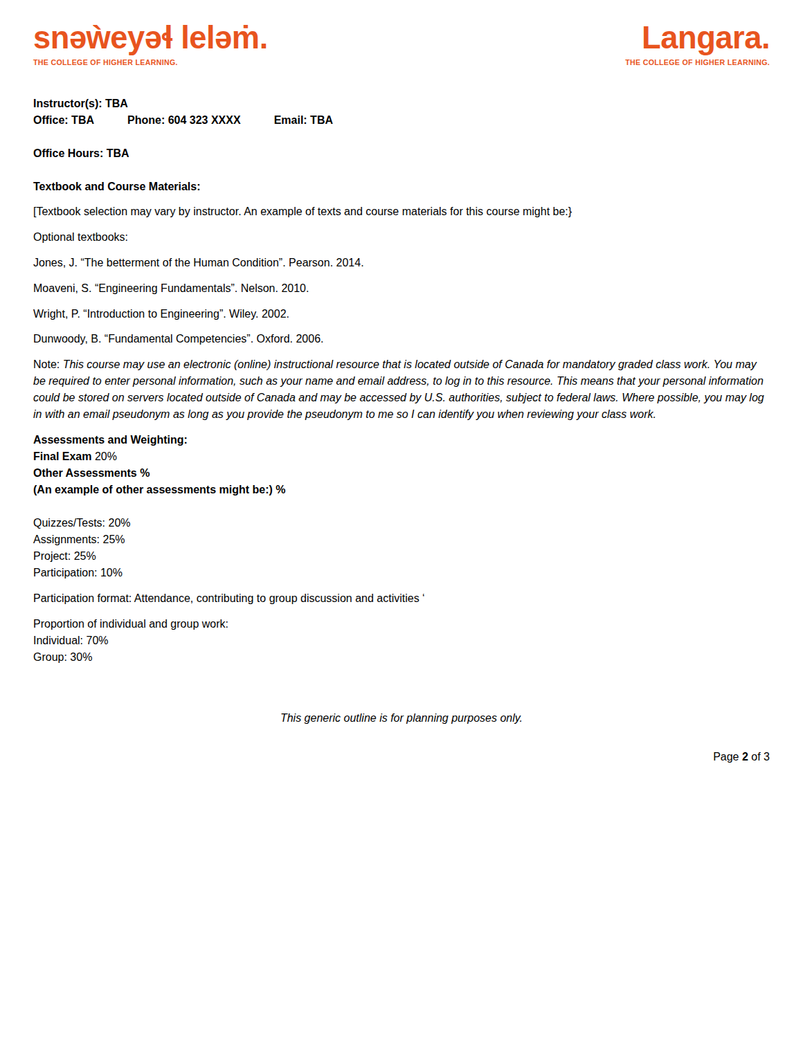snəẁeyəɬ leləṁ.
THE COLLEGE OF HIGHER LEARNING.
Langara.
THE COLLEGE OF HIGHER LEARNING.
Instructor(s): TBA
Office: TBA Phone: 604 323 XXXX Email: TBA
Office Hours: TBA
Textbook and Course Materials:
[Textbook selection may vary by instructor. An example of texts and course materials for this course might be:}
Optional textbooks:
Jones, J. “The betterment of the Human Condition”. Pearson. 2014.
Moaveni, S. “Engineering Fundamentals”. Nelson. 2010.
Wright, P. “Introduction to Engineering”. Wiley. 2002.
Dunwoody, B. “Fundamental Competencies”. Oxford. 2006.
Note: This course may use an electronic (online) instructional resource that is located outside of Canada for mandatory graded class work. You may be required to enter personal information, such as your name and email address, to log in to this resource. This means that your personal information could be stored on servers located outside of Canada and may be accessed by U.S. authorities, subject to federal laws. Where possible, you may log in with an email pseudonym as long as you provide the pseudonym to me so I can identify you when reviewing your class work.
Assessments and Weighting:
Final Exam 20%
Other Assessments %
(An example of other assessments might be:) %
Quizzes/Tests: 20%
Assignments: 25%
Project: 25%
Participation: 10%
Participation format: Attendance, contributing to group discussion and activities ‘
Proportion of individual and group work:
Individual: 70%
Group: 30%
This generic outline is for planning purposes only.
Page 2 of 3